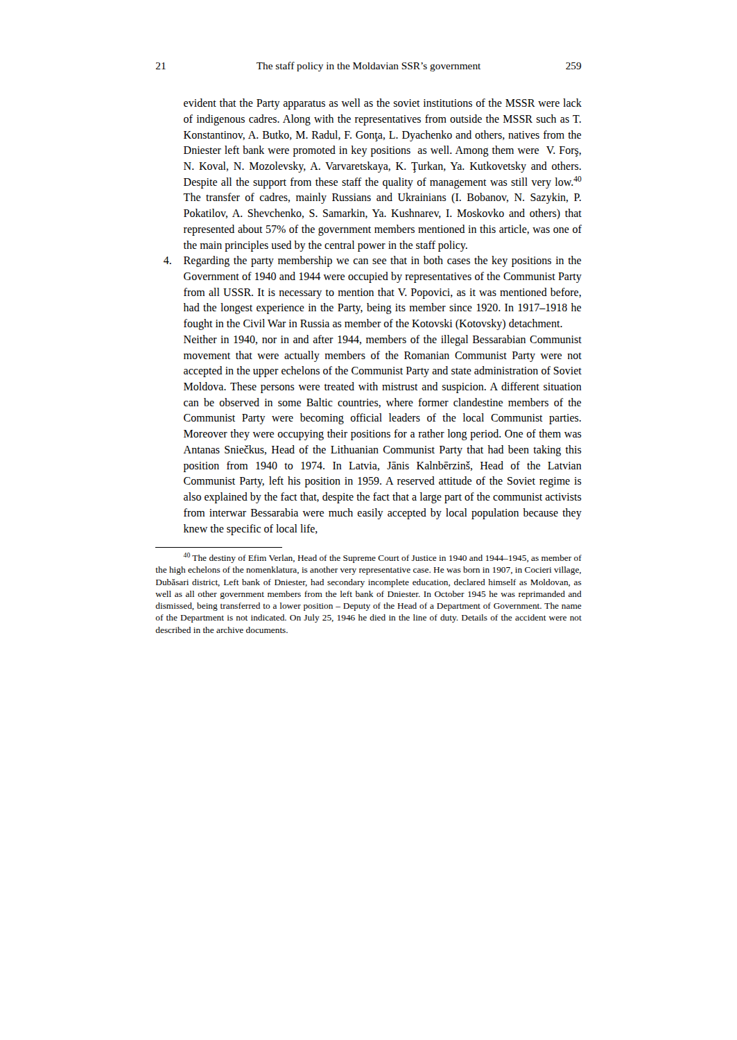21 The staff policy in the Moldavian SSR’s government 259
evident that the Party apparatus as well as the soviet institutions of the MSSR were lack of indigenous cadres. Along with the representatives from outside the MSSR such as T. Konstantinov, A. Butko, M. Radul, F. Gonţa, L. Dyachenko and others, natives from the Dniester left bank were promoted in key positions as well. Among them were V. Forş, N. Koval, N. Mozolevsky, A. Varvaretskaya, K. Ţurkan, Ya. Kutkovetsky and others. Despite all the support from these staff the quality of management was still very low.40 The transfer of cadres, mainly Russians and Ukrainians (I. Bobanov, N. Sazykin, P. Pokatilov, A. Shevchenko, S. Samarkin, Ya. Kushnarev, I. Moskovko and others) that represented about 57% of the government members mentioned in this article, was one of the main principles used by the central power in the staff policy.
4. Regarding the party membership we can see that in both cases the key positions in the Government of 1940 and 1944 were occupied by representatives of the Communist Party from all USSR. It is necessary to mention that V. Popovici, as it was mentioned before, had the longest experience in the Party, being its member since 1920. In 1917–1918 he fought in the Civil War in Russia as member of the Kotovski (Kotovsky) detachment.
Neither in 1940, nor in and after 1944, members of the illegal Bessarabian Communist movement that were actually members of the Romanian Communist Party were not accepted in the upper echelons of the Communist Party and state administration of Soviet Moldova. These persons were treated with mistrust and suspicion. A different situation can be observed in some Baltic countries, where former clandestine members of the Communist Party were becoming official leaders of the local Communist parties. Moreover they were occupying their positions for a rather long period. One of them was Antanas Sniečkus, Head of the Lithuanian Communist Party that had been taking this position from 1940 to 1974. In Latvia, Jānis Kalnbērzinš, Head of the Latvian Communist Party, left his position in 1959. A reserved attitude of the Soviet regime is also explained by the fact that, despite the fact that a large part of the communist activists from interwar Bessarabia were much easily accepted by local population because they knew the specific of local life,
40 The destiny of Efim Verlan, Head of the Supreme Court of Justice in 1940 and 1944–1945, as member of the high echelons of the nomenklatura, is another very representative case. He was born in 1907, in Cocieri village, Dubăsari district, Left bank of Dniester, had secondary incomplete education, declared himself as Moldovan, as well as all other government members from the left bank of Dniester. In October 1945 he was reprimanded and dismissed, being transferred to a lower position – Deputy of the Head of a Department of Government. The name of the Department is not indicated. On July 25, 1946 he died in the line of duty. Details of the accident were not described in the archive documents.